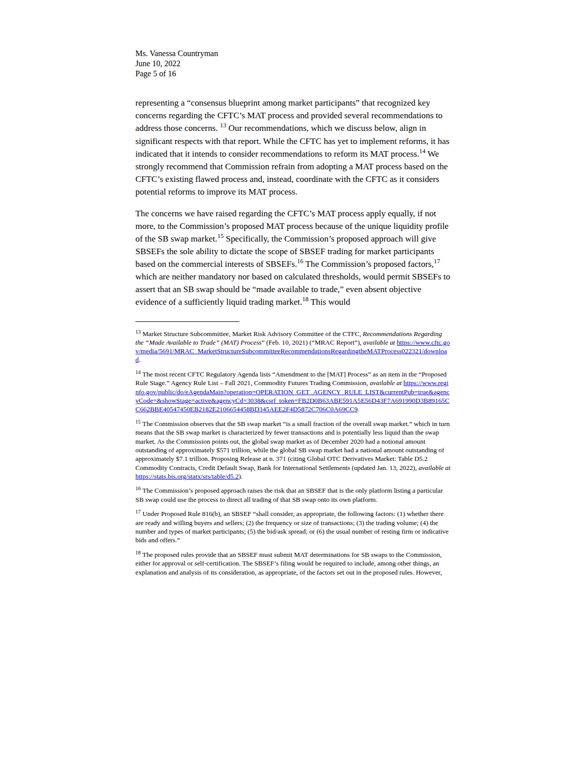Ms. Vanessa Countryman
June 10, 2022
Page 5 of 16
representing a “consensus blueprint among market participants” that recognized key concerns regarding the CFTC’s MAT process and provided several recommendations to address those concerns. 13 Our recommendations, which we discuss below, align in significant respects with that report. While the CFTC has yet to implement reforms, it has indicated that it intends to consider recommendations to reform its MAT process.14 We strongly recommend that Commission refrain from adopting a MAT process based on the CFTC’s existing flawed process and, instead, coordinate with the CFTC as it considers potential reforms to improve its MAT process.
The concerns we have raised regarding the CFTC’s MAT process apply equally, if not more, to the Commission’s proposed MAT process because of the unique liquidity profile of the SB swap market.15 Specifically, the Commission’s proposed approach will give SBSEFs the sole ability to dictate the scope of SBSEF trading for market participants based on the commercial interests of SBSEFs.16 The Commission’s proposed factors,17 which are neither mandatory nor based on calculated thresholds, would permit SBSEFs to assert that an SB swap should be “made available to trade,” even absent objective evidence of a sufficiently liquid trading market.18 This would
13 Market Structure Subcommittee, Market Risk Advisory Committee of the CTFC, Recommendations Regarding the “Made Available to Trade” (MAT) Process” (Feb. 10, 2021) (“MRAC Report”), available at https://www.cftc.gov/media/5691/MRAC_MarketStructureSubcommitteeRecommendationsRegardingtheMATProcess022321/download.
14 The most recent CFTC Regulatory Agenda lists “Amendment to the [MAT] Process” as an item in the “Proposed Rule Stage.” Agency Rule List – Fall 2021, Commodity Futures Trading Commission, available at https://www.reginfo.gov/public/do/eAgendaMain?operation=OPERATION_GET_AGENCY_RULE_LIST&currentPub=true&agencyCode=&showStage=active&agencyCd=3038&csrf_token=FB2D0B63ABE591A5E56D43F7A691990D3B89165CC662BBE40547450EB2182E2106654458BD345AEE2F4D5872C706C0A69CC9.
15 The Commission observes that the SB swap market “is a small fraction of the overall swap market.” which in turn means that the SB swap market is characterized by fewer transactions and is potentially less liquid than the swap market. As the Commission points out, the global swap market as of December 2020 had a notional amount outstanding of approximately $571 trillion, while the global SB swap market had a national amount outstanding of approximately $7.1 trillion. Proposing Release at n. 371 (citing Global OTC Derivatives Market: Table D5.2 Commodity Contracts, Credit Default Swap, Bank for International Settlements (updated Jan. 13, 2022), available at https://stats.bis.org/statx/srs/table/d5.2).
16 The Commission’s proposed approach raises the risk that an SBSEF that is the only platform listing a particular SB swap could use the process to direct all trading of that SB swap onto its own platform.
17 Under Proposed Rule 816(b), an SBSEF “shall consider, as appropriate, the following factors: (1) whether there are ready and willing buyers and sellers; (2) the frequency or size of transactions; (3) the trading volume; (4) the number and types of market participants; (5) the bid/ask spread; or (6) the usual number of resting firm or indicative bids and offers.”
18 The proposed rules provide that an SBSEF must submit MAT determinations for SB swaps to the Commission, either for approval or self-certification. The SBSEF’s filing would be required to include, among other things, an explanation and analysis of its consideration, as appropriate, of the factors set out in the proposed rules. However,